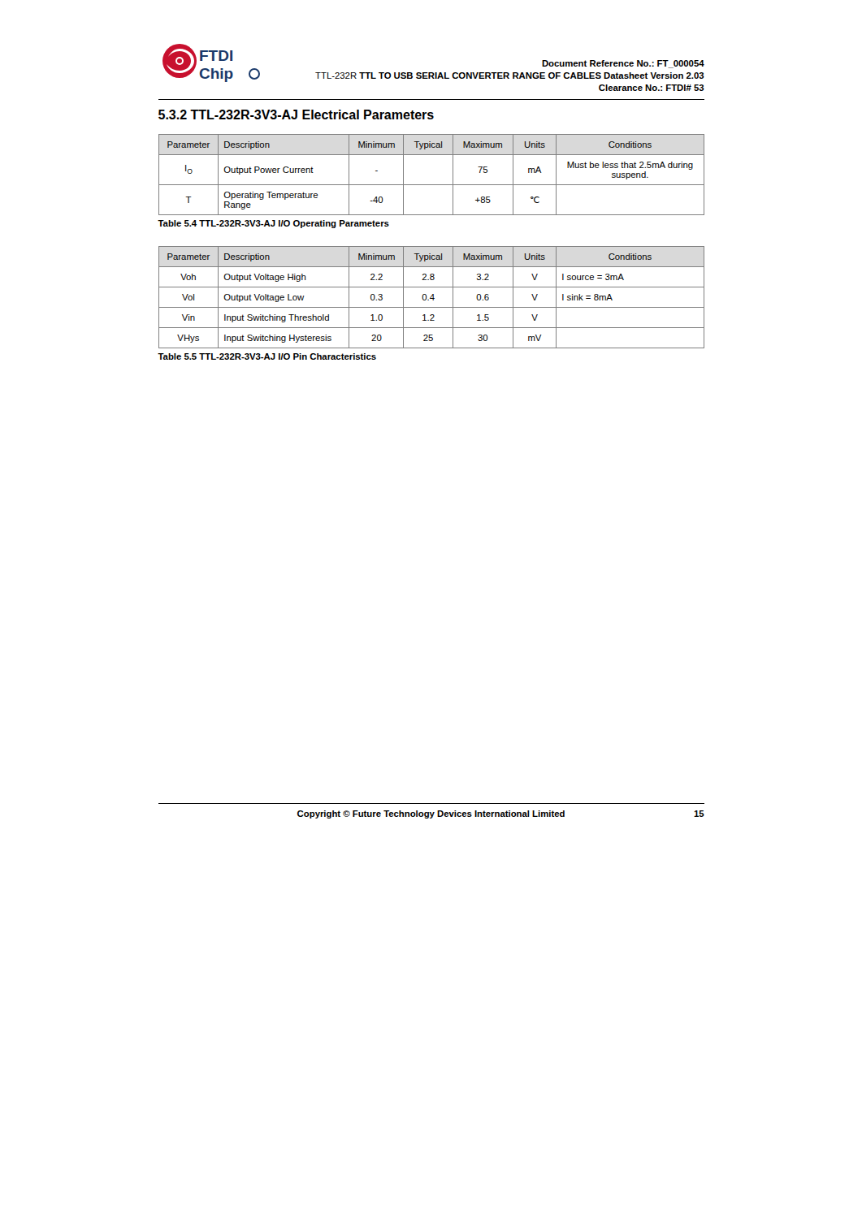FTDI Chip
Document Reference No.: FT_000054
TTL-232R TTL TO USB SERIAL CONVERTER RANGE OF CABLES Datasheet Version 2.03
Clearance No.: FTDI# 53
5.3.2 TTL-232R-3V3-AJ Electrical Parameters
| Parameter | Description | Minimum | Typical | Maximum | Units | Conditions |
| --- | --- | --- | --- | --- | --- | --- |
| I O | Output Power Current | - | | 75 | mA | Must be less that 2.5mA during suspend. |
| T | Operating Temperature Range | -40 | | +85 | ℃ | |
Table 5.4 TTL-232R-3V3-AJ I/O Operating Parameters
| Parameter | Description | Minimum | Typical | Maximum | Units | Conditions |
| --- | --- | --- | --- | --- | --- | --- |
| Voh | Output Voltage High | 2.2 | 2.8 | 3.2 | V | I source = 3mA |
| Vol | Output Voltage Low | 0.3 | 0.4 | 0.6 | V | I sink = 8mA |
| Vin | Input Switching Threshold | 1.0 | 1.2 | 1.5 | V | |
| VHys | Input Switching Hysteresis | 20 | 25 | 30 | mV | |
Table 5.5 TTL-232R-3V3-AJ I/O Pin Characteristics
Copyright © Future Technology Devices International Limited
15